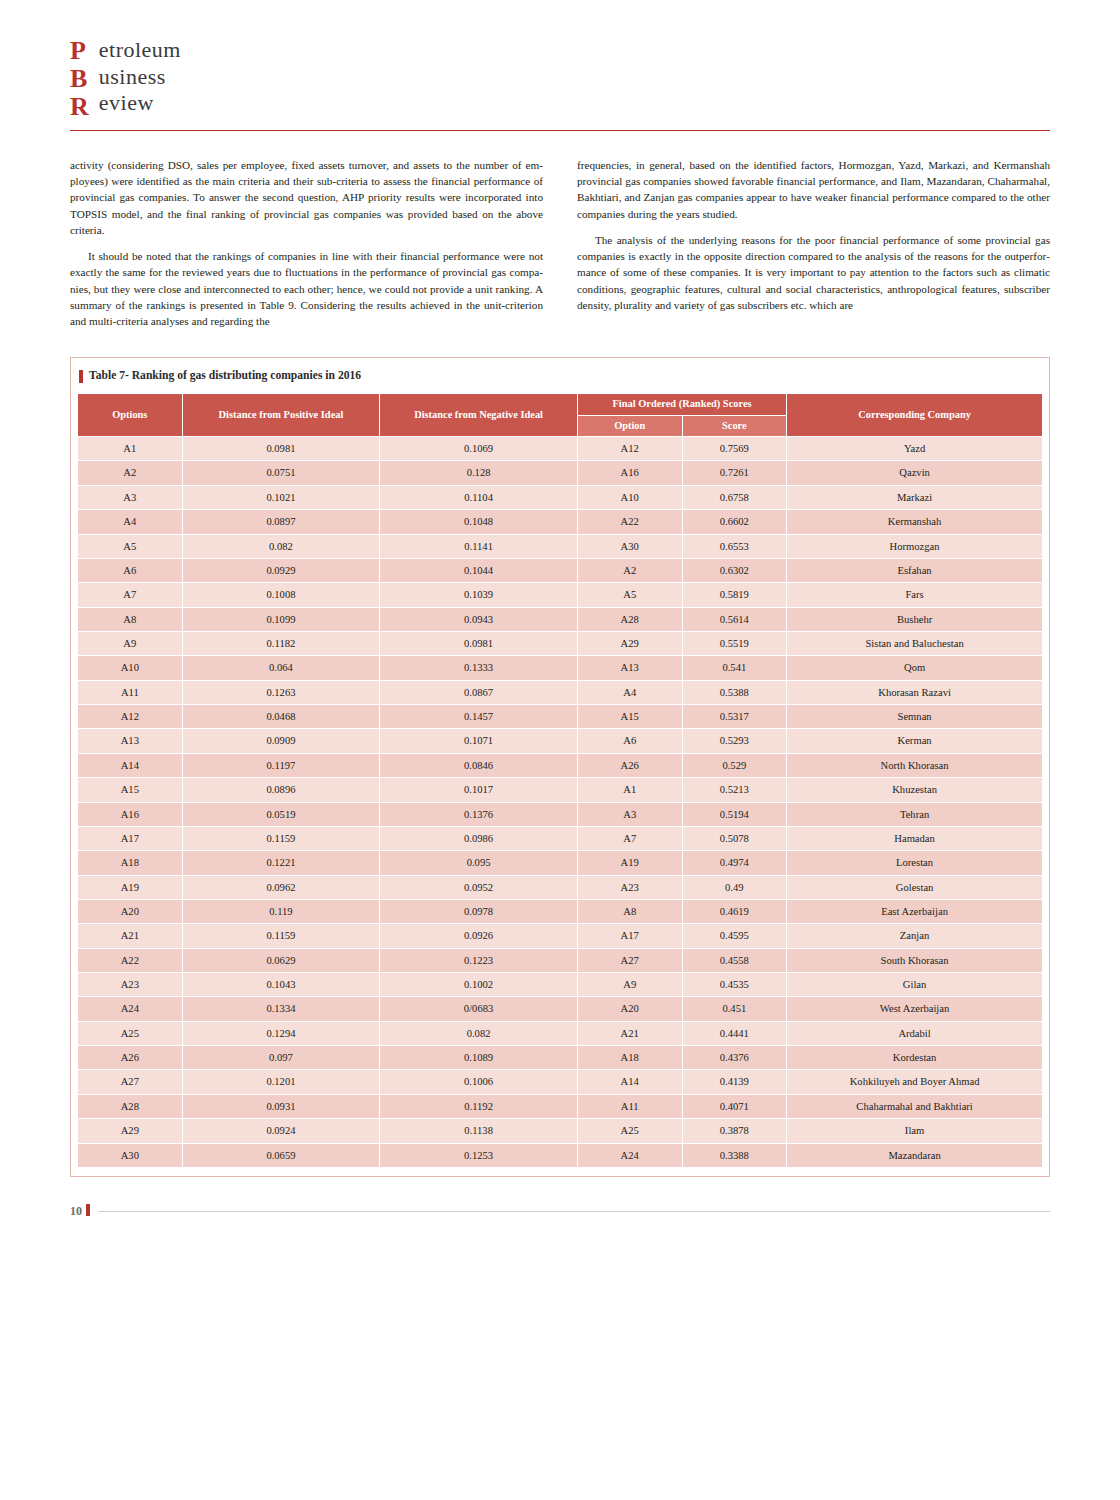PBR
etroleum usiness eview
activity (considering DSO, sales per employee, fixed assets turnover, and assets to the number of employees) were identified as the main criteria and their sub-criteria to assess the financial performance of provincial gas companies. To answer the second question, AHP priority results were incorporated into TOPSIS model, and the final ranking of provincial gas companies was provided based on the above criteria.
It should be noted that the rankings of companies in line with their financial performance were not exactly the same for the reviewed years due to fluctuations in the performance of provincial gas companies, but they were close and interconnected to each other; hence, we could not provide a unit ranking. A summary of the rankings is presented in Table 9. Considering the results achieved in the unit-criterion and multi-criteria analyses and regarding the
frequencies, in general, based on the identified factors, Hormozgan, Yazd, Markazi, and Kermanshah provincial gas companies showed favorable financial performance, and Ilam, Mazandaran, Chaharmahal, Bakhtiari, and Zanjan gas companies appear to have weaker financial performance compared to the other companies during the years studied.
The analysis of the underlying reasons for the poor financial performance of some provincial gas companies is exactly in the opposite direction compared to the analysis of the reasons for the outperformance of some of these companies. It is very important to pay attention to the factors such as climatic conditions, geographic features, cultural and social characteristics, anthropological features, subscriber density, plurality and variety of gas subscribers etc. which are
Table 7- Ranking of gas distributing companies in 2016
| Options | Distance from Positive Ideal | Distance from Negative Ideal | Final Ordered (Ranked) Scores | Corresponding Company |
| --- | --- | --- | --- | --- |
| Option | Score |
| A1 | 0.0981 | 0.1069 | A12 | 0.7569 | Yazd |
| A2 | 0.0751 | 0.128 | A16 | 0.7261 | Qazvin |
| A3 | 0.1021 | 0.1104 | A10 | 0.6758 | Markazi |
| A4 | 0.0897 | 0.1048 | A22 | 0.6602 | Kermanshah |
| A5 | 0.082 | 0.1141 | A30 | 0.6553 | Hormozgan |
| A6 | 0.0929 | 0.1044 | A2 | 0.6302 | Esfahan |
| A7 | 0.1008 | 0.1039 | A5 | 0.5819 | Fars |
| A8 | 0.1099 | 0.0943 | A28 | 0.5614 | Bushehr |
| A9 | 0.1182 | 0.0981 | A29 | 0.5519 | Sistan and Baluchestan |
| A10 | 0.064 | 0.1333 | A13 | 0.541 | Qom |
| A11 | 0.1263 | 0.0867 | A4 | 0.5388 | Khorasan Razavi |
| A12 | 0.0468 | 0.1457 | A15 | 0.5317 | Semnan |
| A13 | 0.0909 | 0.1071 | A6 | 0.5293 | Kerman |
| A14 | 0.1197 | 0.0846 | A26 | 0.529 | North Khorasan |
| A15 | 0.0896 | 0.1017 | A1 | 0.5213 | Khuzestan |
| A16 | 0.0519 | 0.1376 | A3 | 0.5194 | Tehran |
| A17 | 0.1159 | 0.0986 | A7 | 0.5078 | Hamadan |
| A18 | 0.1221 | 0.095 | A19 | 0.4974 | Lorestan |
| A19 | 0.0962 | 0.0952 | A23 | 0.49 | Golestan |
| A20 | 0.119 | 0.0978 | A8 | 0.4619 | East Azerbaijan |
| A21 | 0.1159 | 0.0926 | A17 | 0.4595 | Zanjan |
| A22 | 0.0629 | 0.1223 | A27 | 0.4558 | South Khorasan |
| A23 | 0.1043 | 0.1002 | A9 | 0.4535 | Gilan |
| A24 | 0.1334 | 0/0683 | A20 | 0.451 | West Azerbaijan |
| A25 | 0.1294 | 0.082 | A21 | 0.4441 | Ardabil |
| A26 | 0.097 | 0.1089 | A18 | 0.4376 | Kordestan |
| A27 | 0.1201 | 0.1006 | A14 | 0.4139 | Kohkiluyeh and Boyer Ahmad |
| A28 | 0.0931 | 0.1192 | A11 | 0.4071 | Chaharmahal and Bakhtiari |
| A29 | 0.0924 | 0.1138 | A25 | 0.3878 | Ilam |
| A30 | 0.0659 | 0.1253 | A24 | 0.3388 | Mazandaran |
10